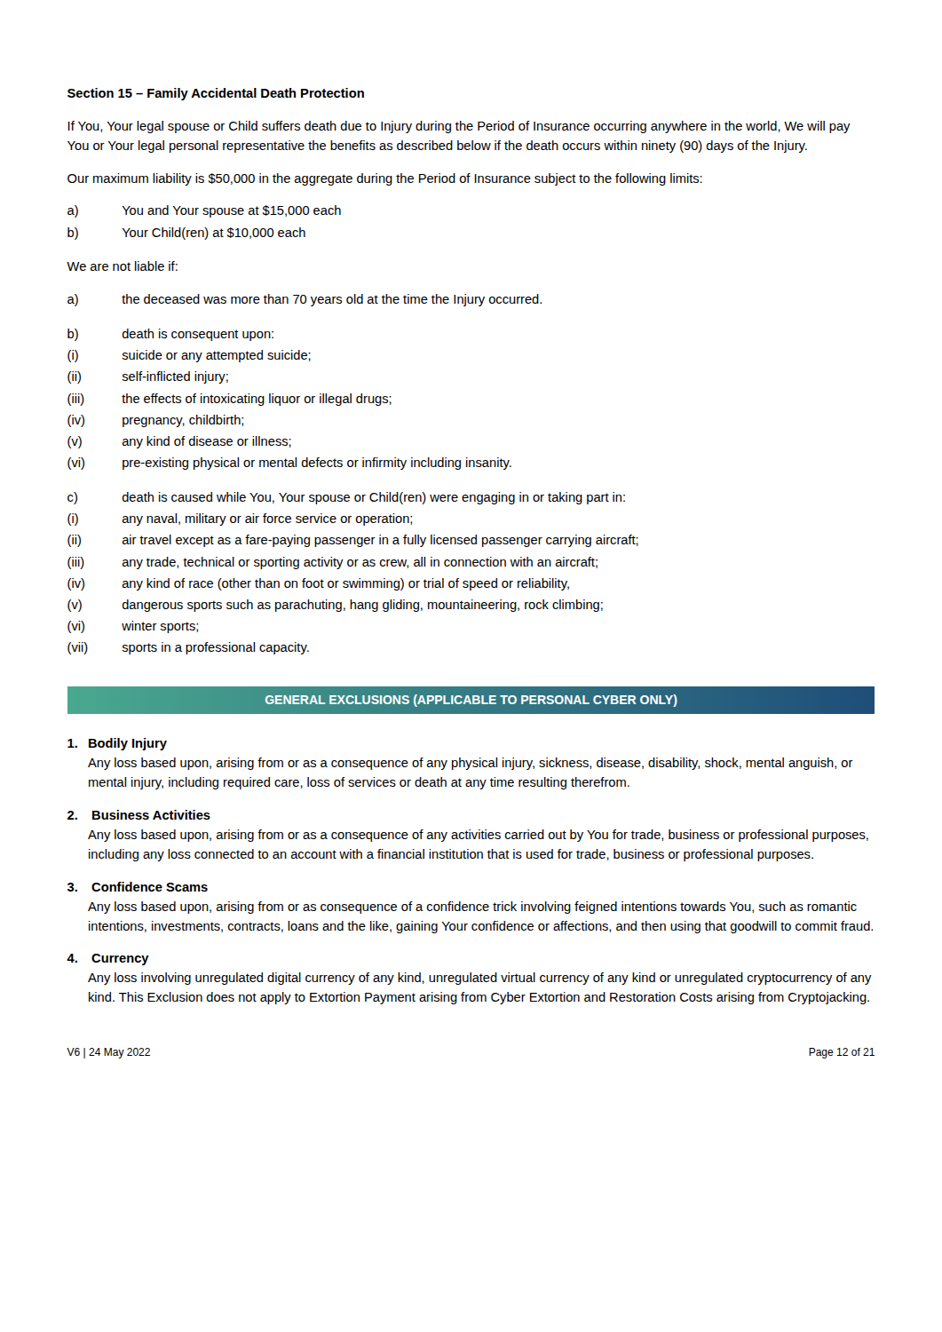Section 15 – Family Accidental Death Protection
If You, Your legal spouse or Child suffers death due to Injury during the Period of Insurance occurring anywhere in the world, We will pay You or Your legal personal representative the benefits as described below if the death occurs within ninety (90) days of the Injury.
Our maximum liability is $50,000 in the aggregate during the Period of Insurance subject to the following limits:
| a) | You and Your spouse at $15,000 each |
| b) | Your Child(ren) at $10,000 each |
We are not liable if:
| a) | the deceased was more than 70 years old at the time the Injury occurred. |
| b) | death is consequent upon: |
| (i) | suicide or any attempted suicide; |
| (ii) | self-inflicted injury; |
| (iii) | the effects of intoxicating liquor or illegal drugs; |
| (iv) | pregnancy, childbirth; |
| (v) | any kind of disease or illness; |
| (vi) | pre-existing physical or mental defects or infirmity including insanity. |
| c) | death is caused while You, Your spouse or Child(ren) were engaging in or taking part in: |
| (i) | any naval, military or air force service or operation; |
| (ii) | air travel except as a fare-paying passenger in a fully licensed passenger carrying aircraft; |
| (iii) | any trade, technical or sporting activity or as crew, all in connection with an aircraft; |
| (iv) | any kind of race (other than on foot or swimming) or trial of speed or reliability, |
| (v) | dangerous sports such as parachuting, hang gliding, mountaineering, rock climbing; |
| (vi) | winter sports; |
| (vii) | sports in a professional capacity. |
GENERAL EXCLUSIONS (APPLICABLE TO PERSONAL CYBER ONLY)
1. Bodily Injury Any loss based upon, arising from or as a consequence of any physical injury, sickness, disease, disability, shock, mental anguish, or mental injury, including required care, loss of services or death at any time resulting therefrom.
2. Business Activities Any loss based upon, arising from or as a consequence of any activities carried out by You for trade, business or professional purposes, including any loss connected to an account with a financial institution that is used for trade, business or professional purposes.
3. Confidence Scams Any loss based upon, arising from or as consequence of a confidence trick involving feigned intentions towards You, such as romantic intentions, investments, contracts, loans and the like, gaining Your confidence or affections, and then using that goodwill to commit fraud.
4. Currency Any loss involving unregulated digital currency of any kind, unregulated virtual currency of any kind or unregulated cryptocurrency of any kind. This Exclusion does not apply to Extortion Payment arising from Cyber Extortion and Restoration Costs arising from Cryptojacking.
V6 | 24 May 2022 Page 12 of 21